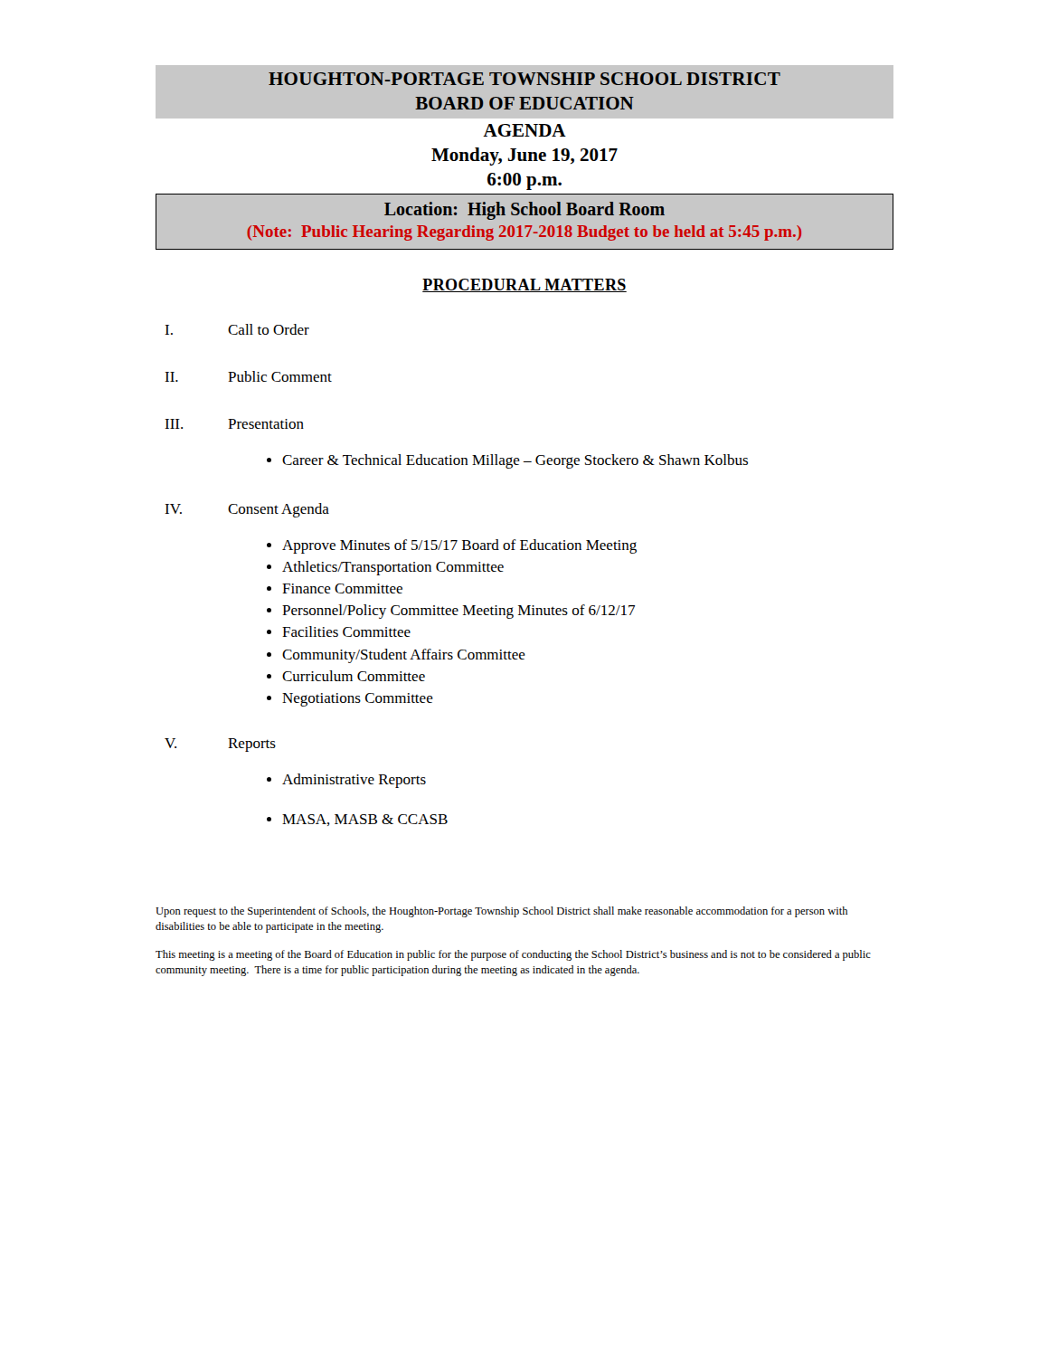HOUGHTON-PORTAGE TOWNSHIP SCHOOL DISTRICT
BOARD OF EDUCATION
AGENDA
Monday, June 19, 2017
6:00 p.m.
Location: High School Board Room
(Note: Public Hearing Regarding 2017-2018 Budget to be held at 5:45 p.m.)
PROCEDURAL MATTERS
I.
Call to Order
II.
Public Comment
III.
Presentation
Career & Technical Education Millage – George Stockero & Shawn Kolbus
IV.
Consent Agenda
Approve Minutes of 5/15/17 Board of Education Meeting
Athletics/Transportation Committee
Finance Committee
Personnel/Policy Committee Meeting Minutes of 6/12/17
Facilities Committee
Community/Student Affairs Committee
Curriculum Committee
Negotiations Committee
V.
Reports
Administrative Reports
MASA, MASB & CCASB
Upon request to the Superintendent of Schools, the Houghton-Portage Township School District shall make reasonable accommodation for a person with disabilities to be able to participate in the meeting.
This meeting is a meeting of the Board of Education in public for the purpose of conducting the School District’s business and is not to be considered a public community meeting. There is a time for public participation during the meeting as indicated in the agenda.